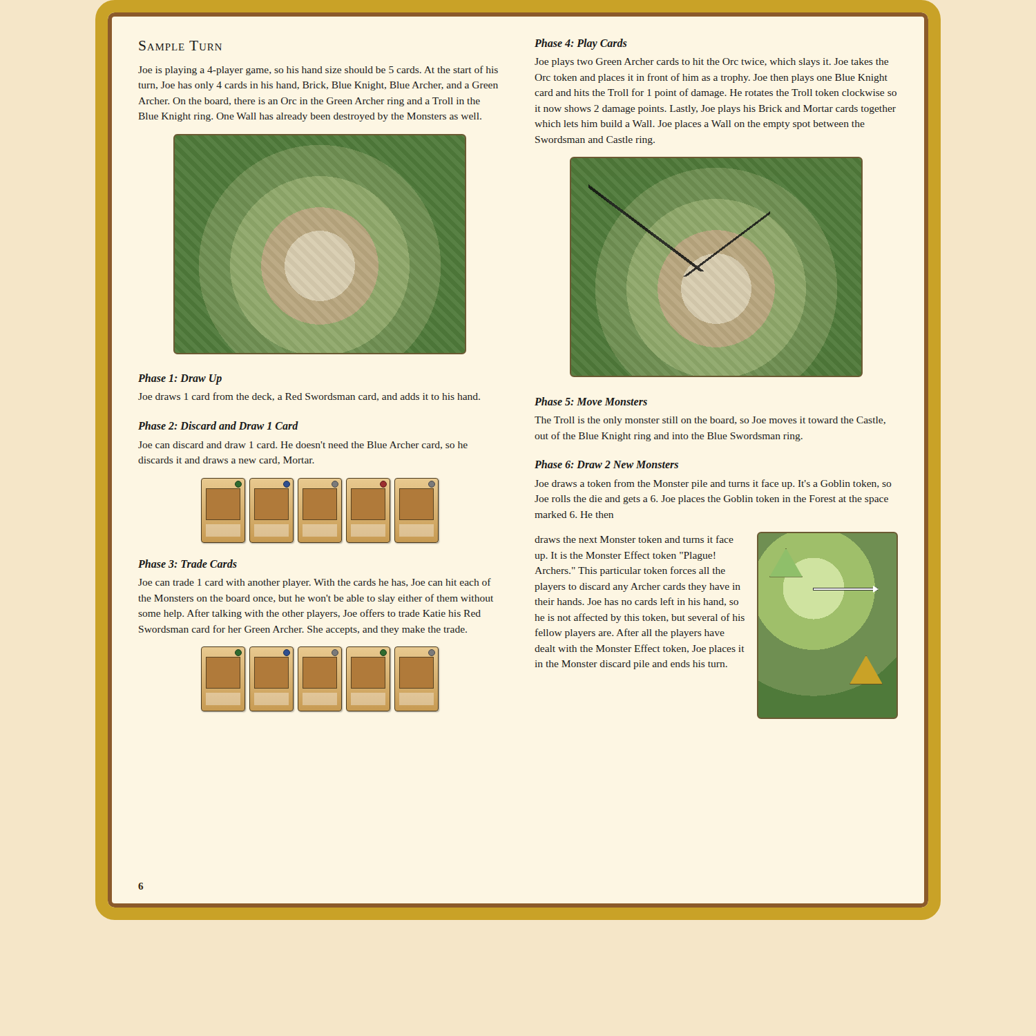Sample Turn
Joe is playing a 4-player game, so his hand size should be 5 cards. At the start of his turn, Joe has only 4 cards in his hand, Brick, Blue Knight, Blue Archer, and a Green Archer. On the board, there is an Orc in the Green Archer ring and a Troll in the Blue Knight ring. One Wall has already been destroyed by the Monsters as well.
Phase 1: Draw Up
Joe draws 1 card from the deck, a Red Swordsman card, and adds it to his hand.
Phase 2: Discard and Draw 1 Card
Joe can discard and draw 1 card. He doesn't need the Blue Archer card, so he discards it and draws a new card, Mortar.
Phase 3: Trade Cards
Joe can trade 1 card with another player. With the cards he has, Joe can hit each of the Monsters on the board once, but he won't be able to slay either of them without some help. After talking with the other players, Joe offers to trade Katie his Red Swordsman card for her Green Archer. She accepts, and they make the trade.
Phase 4: Play Cards
Joe plays two Green Archer cards to hit the Orc twice, which slays it. Joe takes the Orc token and places it in front of him as a trophy. Joe then plays one Blue Knight card and hits the Troll for 1 point of damage. He rotates the Troll token clockwise so it now shows 2 damage points. Lastly, Joe plays his Brick and Mortar cards together which lets him build a Wall. Joe places a Wall on the empty spot between the Swordsman and Castle ring.
Phase 5: Move Monsters
The Troll is the only monster still on the board, so Joe moves it toward the Castle, out of the Blue Knight ring and into the Blue Swordsman ring.
Phase 6: Draw 2 New Monsters
Joe draws a token from the Monster pile and turns it face up. It's a Goblin token, so Joe rolls the die and gets a 6. Joe places the Goblin token in the Forest at the space marked 6. He then
draws the next Monster token and turns it face up. It is the Monster Effect token "Plague! Archers." This particular token forces all the players to discard any Archer cards they have in their hands. Joe has no cards left in his hand, so he is not affected by this token, but several of his fellow players are. After all the players have dealt with the Monster Effect token, Joe places it in the Monster discard pile and ends his turn.
6